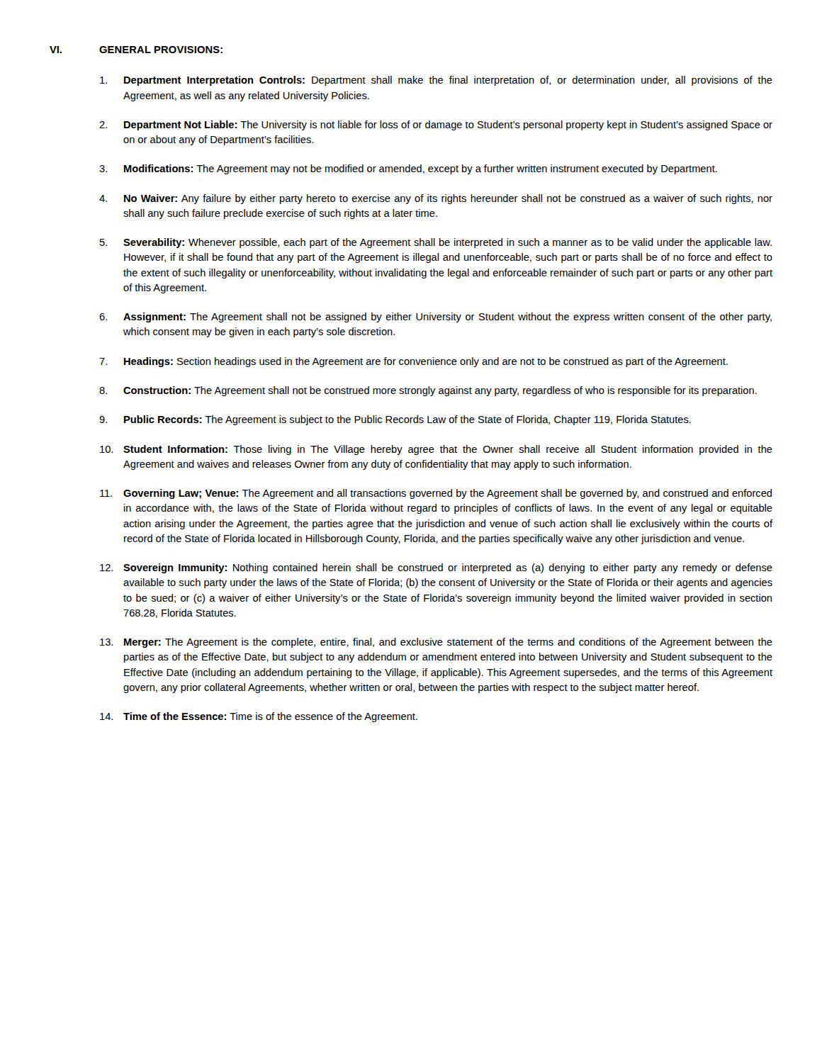VI. GENERAL PROVISIONS:
Department Interpretation Controls: Department shall make the final interpretation of, or determination under, all provisions of the Agreement, as well as any related University Policies.
Department Not Liable: The University is not liable for loss of or damage to Student’s personal property kept in Student’s assigned Space or on or about any of Department’s facilities.
Modifications: The Agreement may not be modified or amended, except by a further written instrument executed by Department.
No Waiver: Any failure by either party hereto to exercise any of its rights hereunder shall not be construed as a waiver of such rights, nor shall any such failure preclude exercise of such rights at a later time.
Severability: Whenever possible, each part of the Agreement shall be interpreted in such a manner as to be valid under the applicable law. However, if it shall be found that any part of the Agreement is illegal and unenforceable, such part or parts shall be of no force and effect to the extent of such illegality or unenforceability, without invalidating the legal and enforceable remainder of such part or parts or any other part of this Agreement.
Assignment: The Agreement shall not be assigned by either University or Student without the express written consent of the other party, which consent may be given in each party’s sole discretion.
Headings: Section headings used in the Agreement are for convenience only and are not to be construed as part of the Agreement.
Construction: The Agreement shall not be construed more strongly against any party, regardless of who is responsible for its preparation.
Public Records: The Agreement is subject to the Public Records Law of the State of Florida, Chapter 119, Florida Statutes.
Student Information: Those living in The Village hereby agree that the Owner shall receive all Student information provided in the Agreement and waives and releases Owner from any duty of confidentiality that may apply to such information.
Governing Law; Venue: The Agreement and all transactions governed by the Agreement shall be governed by, and construed and enforced in accordance with, the laws of the State of Florida without regard to principles of conflicts of laws. In the event of any legal or equitable action arising under the Agreement, the parties agree that the jurisdiction and venue of such action shall lie exclusively within the courts of record of the State of Florida located in Hillsborough County, Florida, and the parties specifically waive any other jurisdiction and venue.
Sovereign Immunity: Nothing contained herein shall be construed or interpreted as (a) denying to either party any remedy or defense available to such party under the laws of the State of Florida; (b) the consent of University or the State of Florida or their agents and agencies to be sued; or (c) a waiver of either University’s or the State of Florida’s sovereign immunity beyond the limited waiver provided in section 768.28, Florida Statutes.
Merger: The Agreement is the complete, entire, final, and exclusive statement of the terms and conditions of the Agreement between the parties as of the Effective Date, but subject to any addendum or amendment entered into between University and Student subsequent to the Effective Date (including an addendum pertaining to the Village, if applicable). This Agreement supersedes, and the terms of this Agreement govern, any prior collateral Agreements, whether written or oral, between the parties with respect to the subject matter hereof.
Time of the Essence: Time is of the essence of the Agreement.